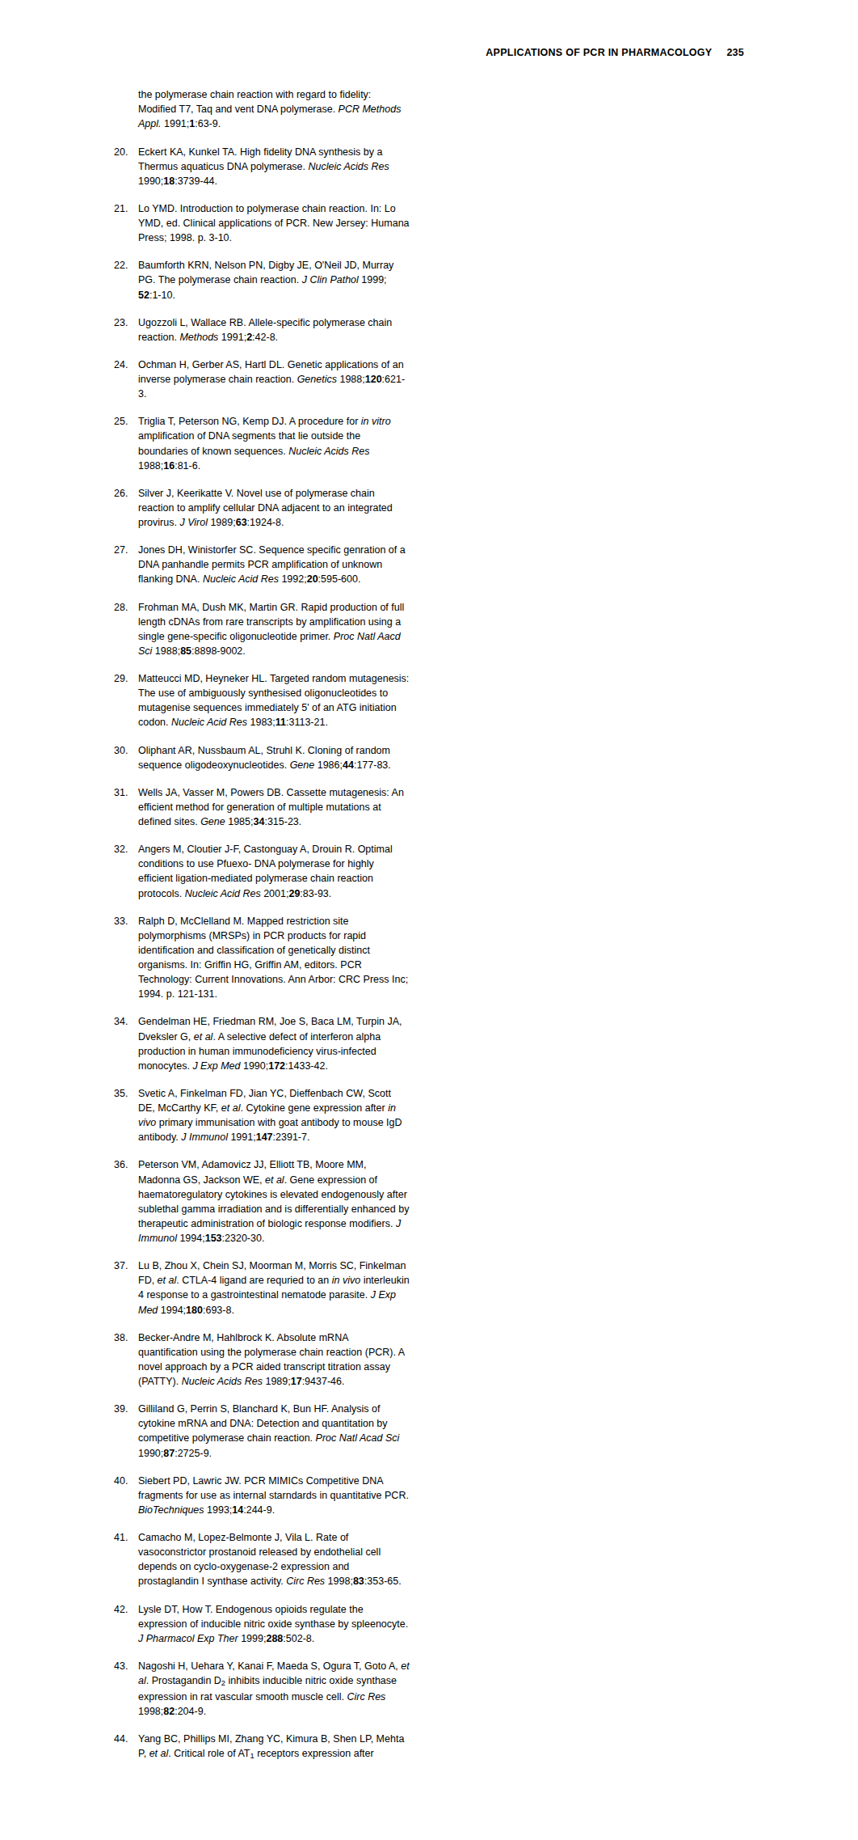APPLICATIONS OF PCR IN PHARMACOLOGY 235
the polymerase chain reaction with regard to fidelity: Modified T7, Taq and vent DNA polymerase. PCR Methods Appl. 1991;1:63-9.
20. Eckert KA, Kunkel TA. High fidelity DNA synthesis by a Thermus aquaticus DNA polymerase. Nucleic Acids Res 1990;18:3739-44.
21. Lo YMD. Introduction to polymerase chain reaction. In: Lo YMD, ed. Clinical applications of PCR. New Jersey: Humana Press; 1998. p. 3-10.
22. Baumforth KRN, Nelson PN, Digby JE, O'Neil JD, Murray PG. The polymerase chain reaction. J Clin Pathol 1999; 52:1-10.
23. Ugozzoli L, Wallace RB. Allele-specific polymerase chain reaction. Methods 1991;2:42-8.
24. Ochman H, Gerber AS, Hartl DL. Genetic applications of an inverse polymerase chain reaction. Genetics 1988;120:621-3.
25. Triglia T, Peterson NG, Kemp DJ. A procedure for in vitro amplification of DNA segments that lie outside the boundaries of known sequences. Nucleic Acids Res 1988;16:81-6.
26. Silver J, Keerikatte V. Novel use of polymerase chain reaction to amplify cellular DNA adjacent to an integrated provirus. J Virol 1989;63:1924-8.
27. Jones DH, Winistorfer SC. Sequence specific genration of a DNA panhandle permits PCR amplification of unknown flanking DNA. Nucleic Acid Res 1992;20:595-600.
28. Frohman MA, Dush MK, Martin GR. Rapid production of full length cDNAs from rare transcripts by amplification using a single gene-specific oligonucleotide primer. Proc Natl Aacd Sci 1988;85:8898-9002.
29. Matteucci MD, Heyneker HL. Targeted random mutagenesis: The use of ambiguously synthesised oligonucleotides to mutagenise sequences immediately 5' of an ATG initiation codon. Nucleic Acid Res 1983;11:3113-21.
30. Oliphant AR, Nussbaum AL, Struhl K. Cloning of random sequence oligodeoxynucleotides. Gene 1986;44:177-83.
31. Wells JA, Vasser M, Powers DB. Cassette mutagenesis: An efficient method for generation of multiple mutations at defined sites. Gene 1985;34:315-23.
32. Angers M, Cloutier J-F, Castonguay A, Drouin R. Optimal conditions to use Pfuexo- DNA polymerase for highly efficient ligation-mediated polymerase chain reaction protocols. Nucleic Acid Res 2001;29:83-93.
33. Ralph D, McClelland M. Mapped restriction site polymorphisms (MRSPs) in PCR products for rapid identification and classification of genetically distinct organisms. In: Griffin HG, Griffin AM, editors. PCR Technology: Current Innovations. Ann Arbor: CRC Press Inc; 1994. p. 121-131.
34. Gendelman HE, Friedman RM, Joe S, Baca LM, Turpin JA, Dveksler G, et al. A selective defect of interferon alpha production in human immunodeficiency virus-infected monocytes. J Exp Med 1990;172:1433-42.
35. Svetic A, Finkelman FD, Jian YC, Dieffenbach CW, Scott DE, McCarthy KF, et al. Cytokine gene expression after in vivo primary immunisation with goat antibody to mouse IgD antibody. J Immunol 1991;147:2391-7.
36. Peterson VM, Adamovicz JJ, Elliott TB, Moore MM, Madonna GS, Jackson WE, et al. Gene expression of haematoregulatory cytokines is elevated endogenously after sublethal gamma irradiation and is differentially enhanced by therapeutic administration of biologic response modifiers. J Immunol 1994;153:2320-30.
37. Lu B, Zhou X, Chein SJ, Moorman M, Morris SC, Finkelman FD, et al. CTLA-4 ligand are requried to an in vivo interleukin 4 response to a gastrointestinal nematode parasite. J Exp Med 1994;180:693-8.
38. Becker-Andre M, Hahlbrock K. Absolute mRNA quantification using the polymerase chain reaction (PCR). A novel approach by a PCR aided transcript titration assay (PATTY). Nucleic Acids Res 1989;17:9437-46.
39. Gilliland G, Perrin S, Blanchard K, Bun HF. Analysis of cytokine mRNA and DNA: Detection and quantitation by competitive polymerase chain reaction. Proc Natl Acad Sci 1990;87:2725-9.
40. Siebert PD, Lawric JW. PCR MIMICs Competitive DNA fragments for use as internal starndards in quantitative PCR. BioTechniques 1993;14:244-9.
41. Camacho M, Lopez-Belmonte J, Vila L. Rate of vasoconstrictor prostanoid released by endothelial cell depends on cyclo-oxygenase-2 expression and prostaglandin I synthase activity. Circ Res 1998;83:353-65.
42. Lysle DT, How T. Endogenous opioids regulate the expression of inducible nitric oxide synthase by spleenocyte. J Pharmacol Exp Ther 1999;288:502-8.
43. Nagoshi H, Uehara Y, Kanai F, Maeda S, Ogura T, Goto A, et al. Prostagandin D2 inhibits inducible nitric oxide synthase expression in rat vascular smooth muscle cell. Circ Res 1998;82:204-9.
44. Yang BC, Phillips MI, Zhang YC, Kimura B, Shen LP, Mehta P, et al. Critical role of AT1 receptors expression after